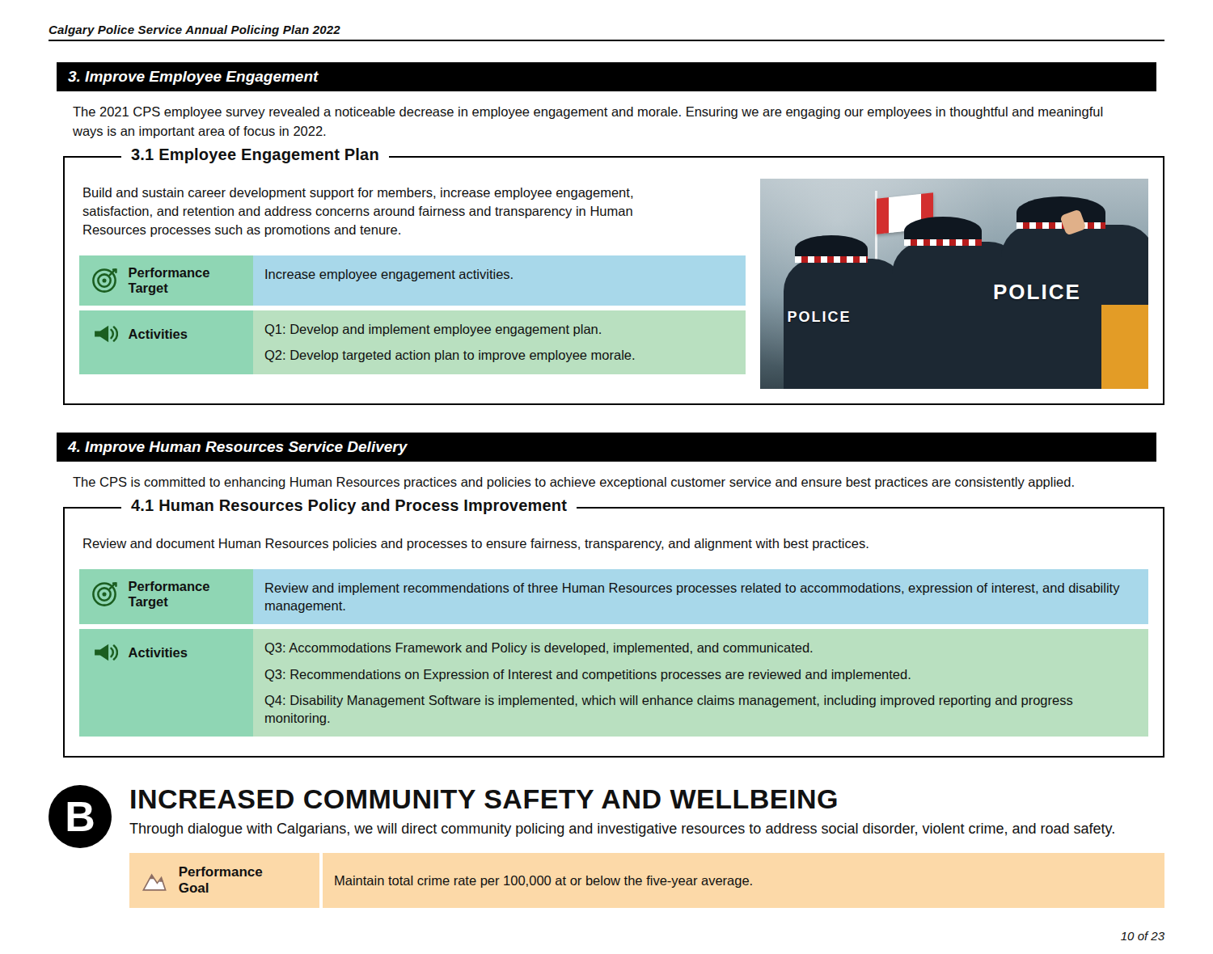Calgary Police Service Annual Policing Plan 2022
3. Improve Employee Engagement
The 2021 CPS employee survey revealed a noticeable decrease in employee engagement and morale. Ensuring we are engaging our employees in thoughtful and meaningful ways is an important area of focus in 2022.
3.1 Employee Engagement Plan
Build and sustain career development support for members, increase employee engagement, satisfaction, and retention and address concerns around fairness and transparency in Human Resources processes such as promotions and tenure.
Performance
Target
Increase employee engagement activities.
Activities
Q1: Develop and implement employee engagement plan.
Q2: Develop targeted action plan to improve employee morale.
POLICE
POLICE
4. Improve Human Resources Service Delivery
The CPS is committed to enhancing Human Resources practices and policies to achieve exceptional customer service and ensure best practices are consistently applied.
4.1 Human Resources Policy and Process Improvement
Review and document Human Resources policies and processes to ensure fairness, transparency, and alignment with best practices.
Performance
Target
Review and implement recommendations of three Human Resources processes related to accommodations, expression of interest, and disability management.
Activities
Q3: Accommodations Framework and Policy is developed, implemented, and communicated.
Q3: Recommendations on Expression of Interest and competitions processes are reviewed and implemented.
Q4: Disability Management Software is implemented, which will enhance claims management, including improved reporting and progress monitoring.
B
INCREASED COMMUNITY SAFETY AND WELLBEING
Through dialogue with Calgarians, we will direct community policing and investigative resources to address social disorder, violent crime, and road safety.
Performance
Goal
Maintain total crime rate per 100,000 at or below the five-year average.
10 of 23